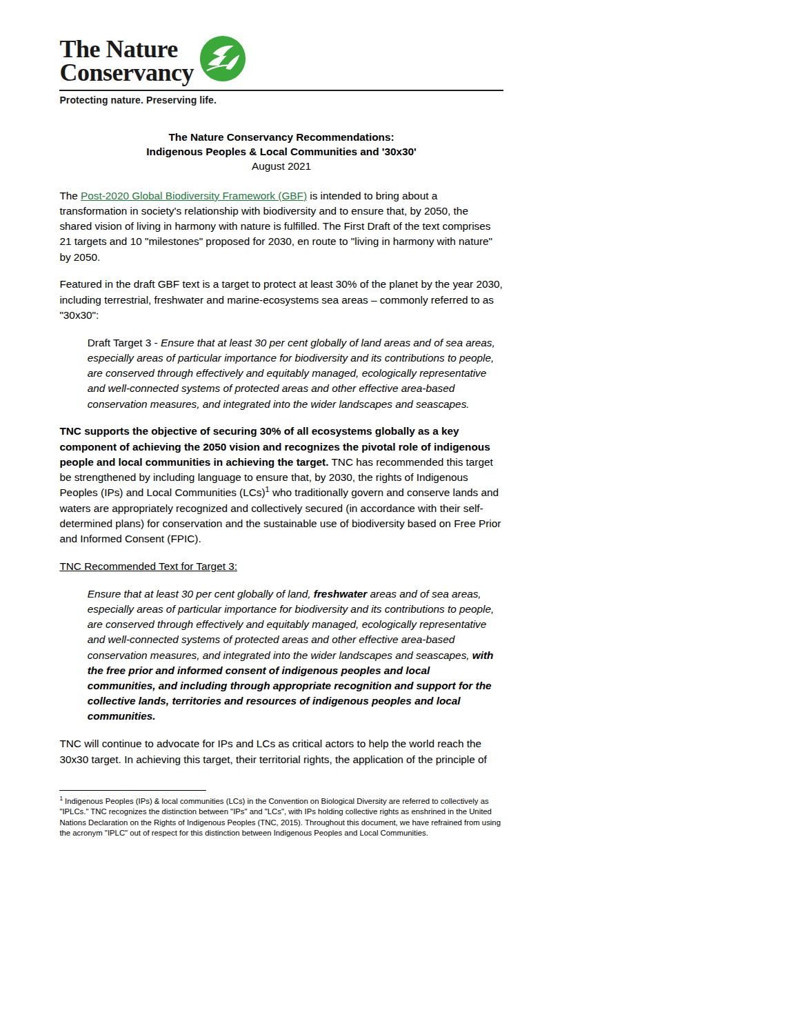| The Nature Conservancy | |
Protecting nature. Preserving life.
The Nature Conservancy Recommendations:
Indigenous Peoples & Local Communities and '30x30'
August 2021
The Post-2020 Global Biodiversity Framework (GBF) is intended to bring about a transformation in society's relationship with biodiversity and to ensure that, by 2050, the shared vision of living in harmony with nature is fulfilled. The First Draft of the text comprises 21 targets and 10 "milestones" proposed for 2030, en route to "living in harmony with nature" by 2050.
Featured in the draft GBF text is a target to protect at least 30% of the planet by the year 2030, including terrestrial, freshwater and marine-ecosystems sea areas – commonly referred to as "30x30":
Draft Target 3 - Ensure that at least 30 per cent globally of land areas and of sea areas, especially areas of particular importance for biodiversity and its contributions to people, are conserved through effectively and equitably managed, ecologically representative and well-connected systems of protected areas and other effective area-based conservation measures, and integrated into the wider landscapes and seascapes.
TNC supports the objective of securing 30% of all ecosystems globally as a key component of achieving the 2050 vision and recognizes the pivotal role of indigenous people and local communities in achieving the target. TNC has recommended this target be strengthened by including language to ensure that, by 2030, the rights of Indigenous Peoples (IPs) and Local Communities (LCs)1 who traditionally govern and conserve lands and waters are appropriately recognized and collectively secured (in accordance with their self-determined plans) for conservation and the sustainable use of biodiversity based on Free Prior and Informed Consent (FPIC).
TNC Recommended Text for Target 3:
Ensure that at least 30 per cent globally of land, freshwater areas and of sea areas, especially areas of particular importance for biodiversity and its contributions to people, are conserved through effectively and equitably managed, ecologically representative and well-connected systems of protected areas and other effective area-based conservation measures, and integrated into the wider landscapes and seascapes, with the free prior and informed consent of indigenous peoples and local communities, and including through appropriate recognition and support for the collective lands, territories and resources of indigenous peoples and local communities.
TNC will continue to advocate for IPs and LCs as critical actors to help the world reach the 30x30 target. In achieving this target, their territorial rights, the application of the principle of
1 Indigenous Peoples (IPs) & local communities (LCs) in the Convention on Biological Diversity are referred to collectively as "IPLCs." TNC recognizes the distinction between "IPs" and "LCs", with IPs holding collective rights as enshrined in the United Nations Declaration on the Rights of Indigenous Peoples (TNC, 2015). Throughout this document, we have refrained from using the acronym "IPLC" out of respect for this distinction between Indigenous Peoples and Local Communities.